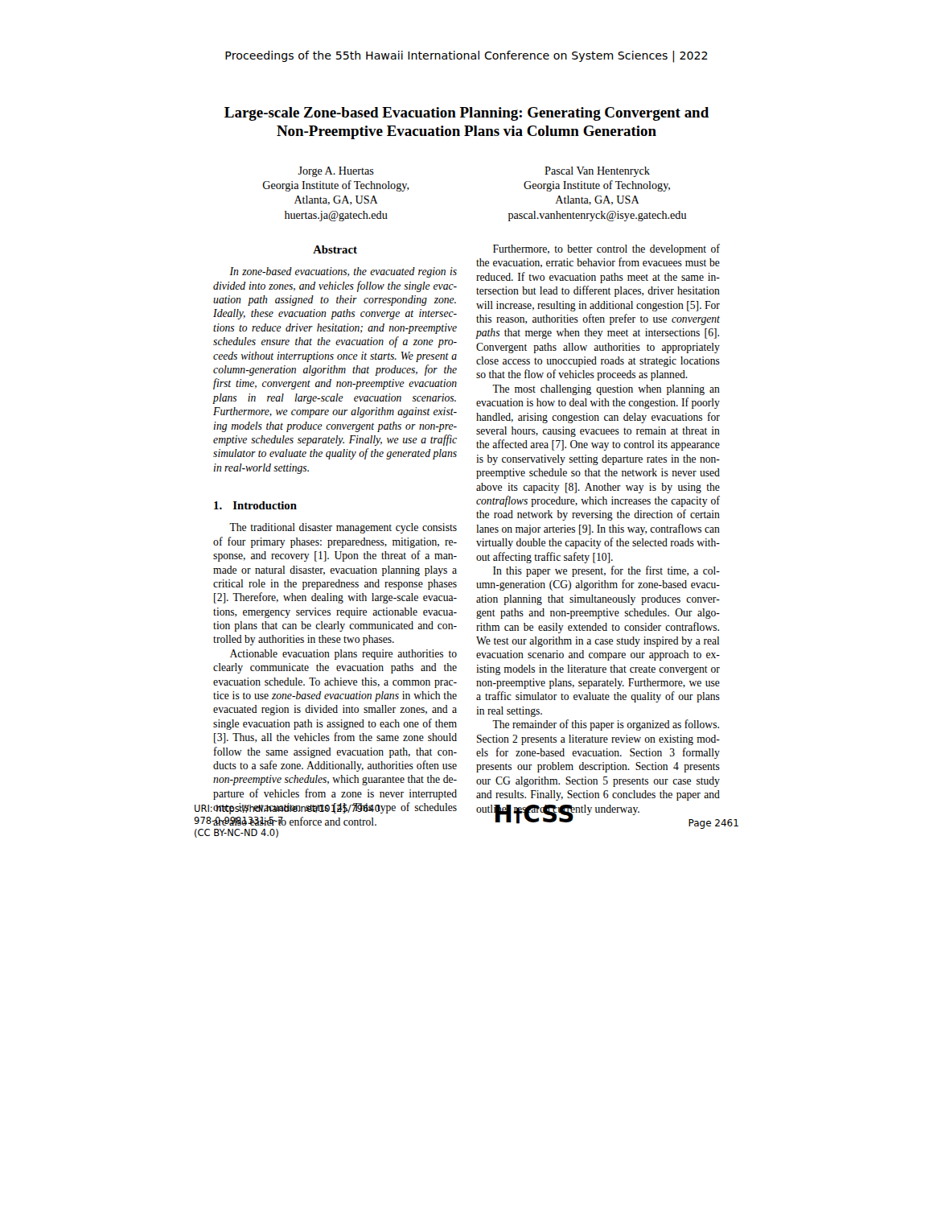Proceedings of the 55th Hawaii International Conference on System Sciences | 2022
Large-scale Zone-based Evacuation Planning: Generating Convergent and
Non-Preemptive Evacuation Plans via Column Generation
Jorge A. Huertas Georgia Institute of Technology, Atlanta, GA, USA huertas.ja@gatech.edu
Pascal Van Hentenryck Georgia Institute of Technology, Atlanta, GA, USA pascal.vanhentenryck@isye.gatech.edu
Abstract
In zone-based evacuations, the evacuated region is divided into zones, and vehicles follow the single evacuation path assigned to their corresponding zone. Ideally, these evacuation paths converge at intersections to reduce driver hesitation; and non-preemptive schedules ensure that the evacuation of a zone proceeds without interruptions once it starts. We present a column-generation algorithm that produces, for the first time, convergent and non-preemptive evacuation plans in real large-scale evacuation scenarios. Furthermore, we compare our algorithm against existing models that produce convergent paths or non-preemptive schedules separately. Finally, we use a traffic simulator to evaluate the quality of the generated plans in real-world settings.
1. Introduction
The traditional disaster management cycle consists of four primary phases: preparedness, mitigation, response, and recovery [1]. Upon the threat of a man-made or natural disaster, evacuation planning plays a critical role in the preparedness and response phases [2]. Therefore, when dealing with large-scale evacuations, emergency services require actionable evacuation plans that can be clearly communicated and controlled by authorities in these two phases.
Actionable evacuation plans require authorities to clearly communicate the evacuation paths and the evacuation schedule. To achieve this, a common practice is to use zone-based evacuation plans in which the evacuated region is divided into smaller zones, and a single evacuation path is assigned to each one of them [3]. Thus, all the vehicles from the same zone should follow the same assigned evacuation path, that conducts to a safe zone. Additionally, authorities often use non-preemptive schedules, which guarantee that the departure of vehicles from a zone is never interrupted once its evacuation starts [4]. This type of schedules are also easier to enforce and control.
Furthermore, to better control the development of the evacuation, erratic behavior from evacuees must be reduced. If two evacuation paths meet at the same intersection but lead to different places, driver hesitation will increase, resulting in additional congestion [5]. For this reason, authorities often prefer to use convergent paths that merge when they meet at intersections [6]. Convergent paths allow authorities to appropriately close access to unoccupied roads at strategic locations so that the flow of vehicles proceeds as planned.
The most challenging question when planning an evacuation is how to deal with the congestion. If poorly handled, arising congestion can delay evacuations for several hours, causing evacuees to remain at threat in the affected area [7]. One way to control its appearance is by conservatively setting departure rates in the non-preemptive schedule so that the network is never used above its capacity [8]. Another way is by using the contraflows procedure, which increases the capacity of the road network by reversing the direction of certain lanes on major arteries [9]. In this way, contraflows can virtually double the capacity of the selected roads without affecting traffic safety [10].
In this paper we present, for the first time, a column-generation (CG) algorithm for zone-based evacuation planning that simultaneously produces convergent paths and non-preemptive schedules. Our algorithm can be easily extended to consider contraflows. We test our algorithm in a case study inspired by a real evacuation scenario and compare our approach to existing models in the literature that create convergent or non-preemptive plans, separately. Furthermore, we use a traffic simulator to evaluate the quality of our plans in real settings.
The remainder of this paper is organized as follows. Section 2 presents a literature review on existing models for zone-based evacuation. Section 3 formally presents our problem description. Section 4 presents our CG algorithm. Section 5 presents our case study and results. Finally, Section 6 concludes the paper and outlines research currently underway.
URI: https://hdl.handle.net/10125/79640
978-0-9981331-5-7
(CC BY-NC-ND 4.0)
Page 2461
H†CSS